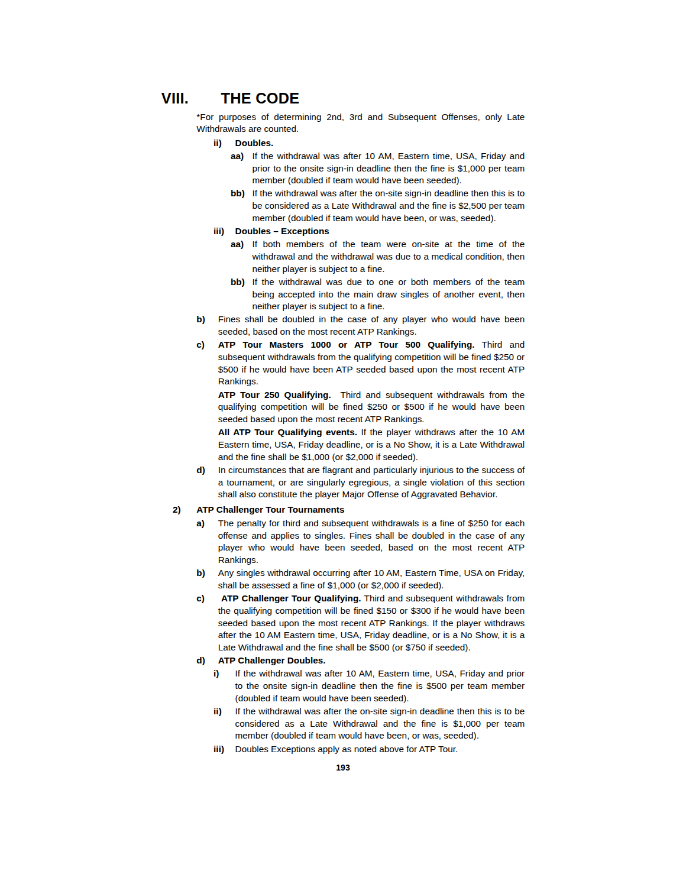VIII. THE CODE
*For purposes of determining 2nd, 3rd and Subsequent Offenses, only Late Withdrawals are counted.
ii) Doubles.
aa) If the withdrawal was after 10 AM, Eastern time, USA, Friday and prior to the onsite sign-in deadline then the fine is $1,000 per team member (doubled if team would have been seeded).
bb) If the withdrawal was after the on-site sign-in deadline then this is to be considered as a Late Withdrawal and the fine is $2,500 per team member (doubled if team would have been, or was, seeded).
iii) Doubles – Exceptions
aa) If both members of the team were on-site at the time of the withdrawal and the withdrawal was due to a medical condition, then neither player is subject to a fine.
bb) If the withdrawal was due to one or both members of the team being accepted into the main draw singles of another event, then neither player is subject to a fine.
b) Fines shall be doubled in the case of any player who would have been seeded, based on the most recent ATP Rankings.
c) ATP Tour Masters 1000 or ATP Tour 500 Qualifying. Third and subsequent withdrawals from the qualifying competition will be fined $250 or $500 if he would have been ATP seeded based upon the most recent ATP Rankings.
ATP Tour 250 Qualifying. Third and subsequent withdrawals from the qualifying competition will be fined $250 or $500 if he would have been seeded based upon the most recent ATP Rankings.
All ATP Tour Qualifying events. If the player withdraws after the 10 AM Eastern time, USA, Friday deadline, or is a No Show, it is a Late Withdrawal and the fine shall be $1,000 (or $2,000 if seeded).
d) In circumstances that are flagrant and particularly injurious to the success of a tournament, or are singularly egregious, a single violation of this section shall also constitute the player Major Offense of Aggravated Behavior.
2) ATP Challenger Tour Tournaments
a) The penalty for third and subsequent withdrawals is a fine of $250 for each offense and applies to singles. Fines shall be doubled in the case of any player who would have been seeded, based on the most recent ATP Rankings.
b) Any singles withdrawal occurring after 10 AM, Eastern Time, USA on Friday, shall be assessed a fine of $1,000 (or $2,000 if seeded).
c) ATP Challenger Tour Qualifying. Third and subsequent withdrawals from the qualifying competition will be fined $150 or $300 if he would have been seeded based upon the most recent ATP Rankings. If the player withdraws after the 10 AM Eastern time, USA, Friday deadline, or is a No Show, it is a Late Withdrawal and the fine shall be $500 (or $750 if seeded).
d) ATP Challenger Doubles.
i) If the withdrawal was after 10 AM, Eastern time, USA, Friday and prior to the onsite sign-in deadline then the fine is $500 per team member (doubled if team would have been seeded).
ii) If the withdrawal was after the on-site sign-in deadline then this is to be considered as a Late Withdrawal and the fine is $1,000 per team member (doubled if team would have been, or was, seeded).
iii) Doubles Exceptions apply as noted above for ATP Tour.
193